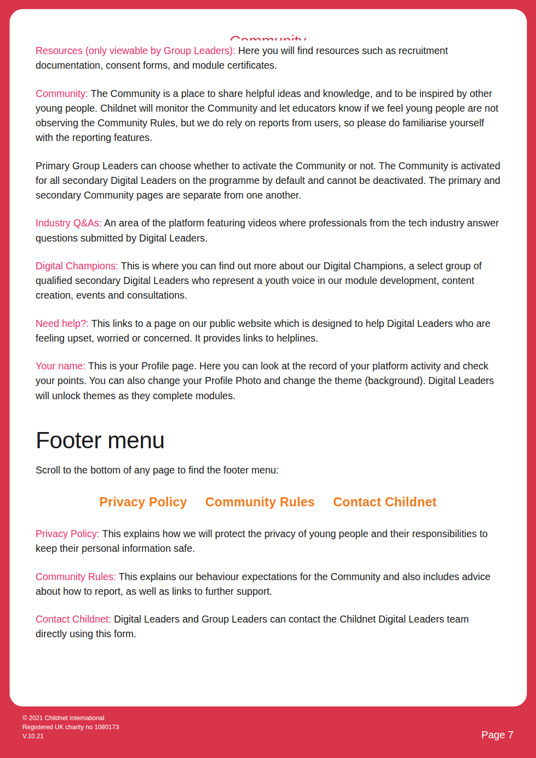Community
Resources (only viewable by Group Leaders): Here you will find resources such as recruitment documentation, consent forms, and module certificates.
Community: The Community is a place to share helpful ideas and knowledge, and to be inspired by other young people. Childnet will monitor the Community and let educators know if we feel young people are not observing the Community Rules, but we do rely on reports from users, so please do familiarise yourself with the reporting features.
Primary Group Leaders can choose whether to activate the Community or not. The Community is activated for all secondary Digital Leaders on the programme by default and cannot be deactivated. The primary and secondary Community pages are separate from one another.
Industry Q&As: An area of the platform featuring videos where professionals from the tech industry answer questions submitted by Digital Leaders.
Digital Champions: This is where you can find out more about our Digital Champions, a select group of qualified secondary Digital Leaders who represent a youth voice in our module development, content creation, events and consultations.
Need help?: This links to a page on our public website which is designed to help Digital Leaders who are feeling upset, worried or concerned. It provides links to helplines.
Your name: This is your Profile page. Here you can look at the record of your platform activity and check your points. You can also change your Profile Photo and change the theme (background). Digital Leaders will unlock themes as they complete modules.
Footer menu
Scroll to the bottom of any page to find the footer menu:
Privacy Policy Community Rules Contact Childnet
Privacy Policy: This explains how we will protect the privacy of young people and their responsibilities to keep their personal information safe.
Community Rules: This explains our behaviour expectations for the Community and also includes advice about how to report, as well as links to further support.
Contact Childnet: Digital Leaders and Group Leaders can contact the Childnet Digital Leaders team directly using this form.
© 2021 Childnet International
Registered UK charity no 1080173
V.10.21
Page 7